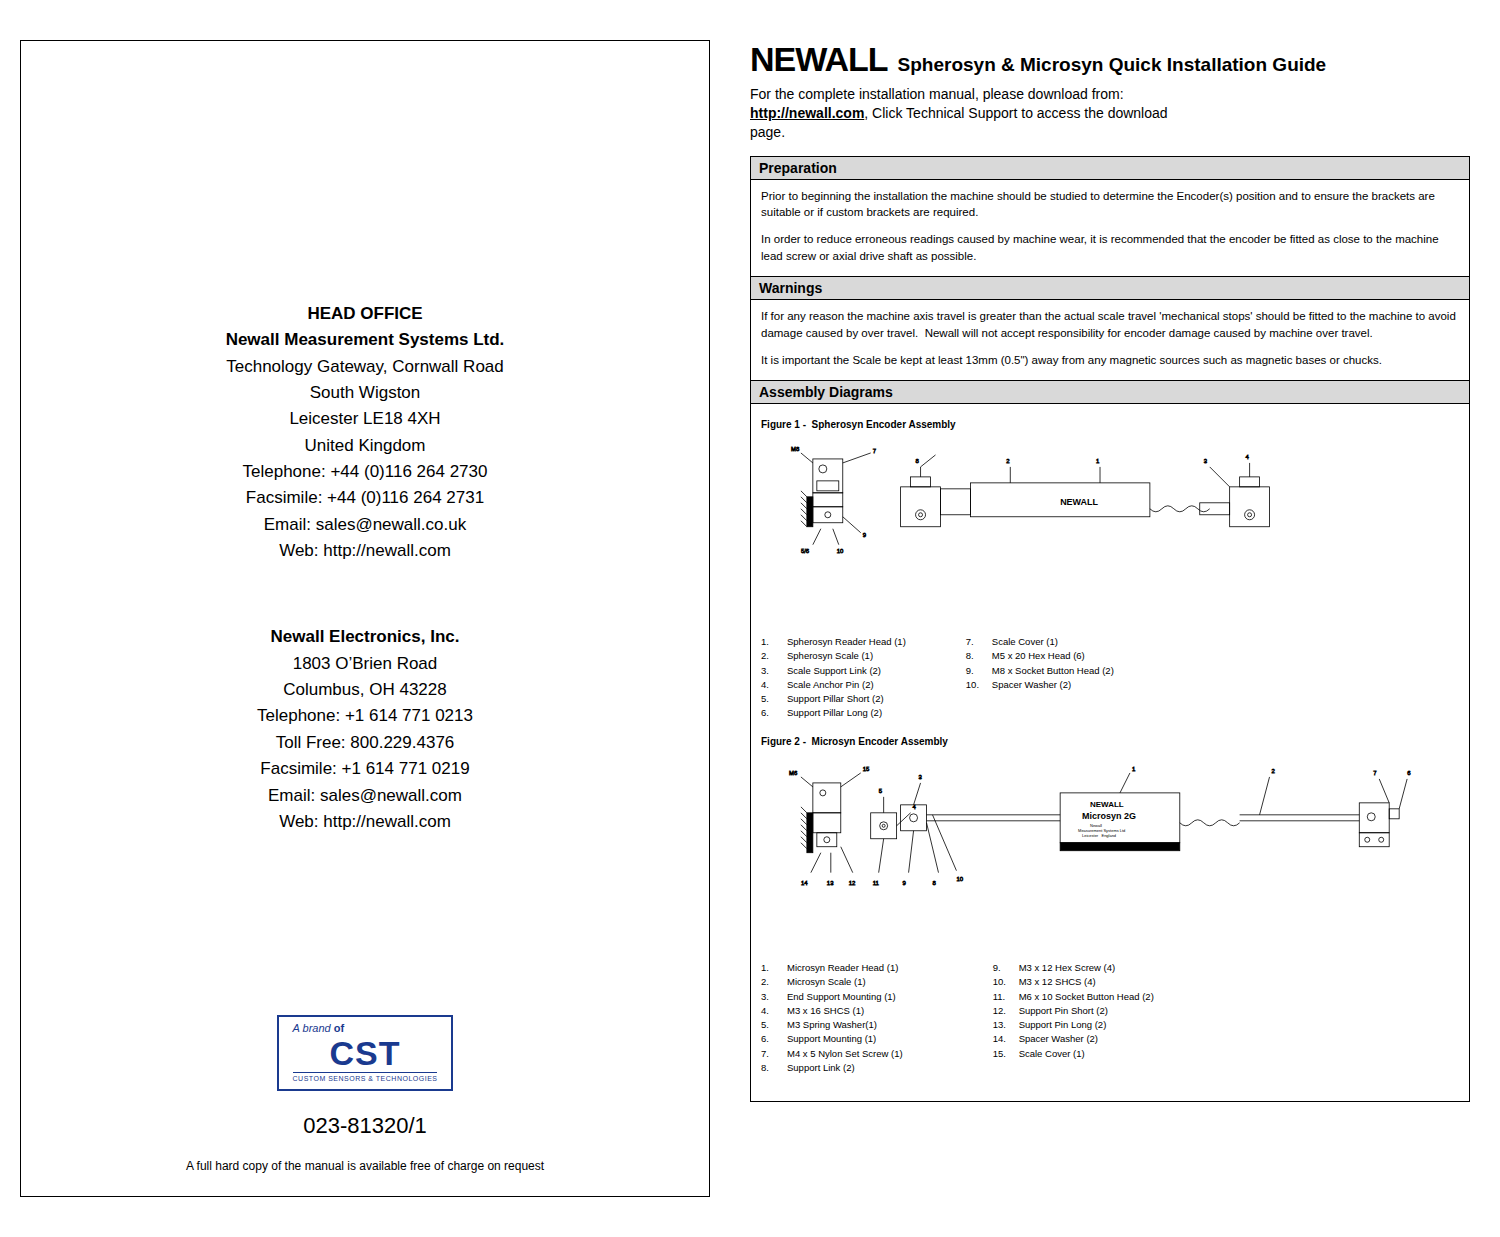HEAD OFFICE
Newall Measurement Systems Ltd.
Technology Gateway, Cornwall Road
South Wigston
Leicester LE18 4XH
United Kingdom
Telephone: +44 (0)116 264 2730
Facsimile: +44 (0)116 264 2731
Email: sales@newall.co.uk
Web: http://newall.com
Newall Electronics, Inc.
1803 O’Brien Road
Columbus, OH 43228
Telephone: +1 614 771 0213
Toll Free: 800.229.4376
Facsimile: +1 614 771 0219
Email: sales@newall.com
Web: http://newall.com
A brand of
CST
CUSTOM SENSORS & TECHNOLOGIES
023-81320/1
A full hard copy of the manual is available free of charge on request
NEWALL Spherosyn & Microsyn Quick Installation Guide
For the complete installation manual, please download from:
http://newall.com, Click Technical Support to access the download
page.
Preparation
Prior to beginning the installation the machine should be studied to determine the Encoder(s) position and to ensure the brackets are suitable or if custom brackets are required.
In order to reduce erroneous readings caused by machine wear, it is recommended that the encoder be fitted as close to the machine lead screw or axial drive shaft as possible.
Warnings
If for any reason the machine axis travel is greater than the actual scale travel 'mechanical stops' should be fitted to the machine to avoid damage caused by over travel. Newall will not accept responsibility for encoder damage caused by machine over travel.
It is important the Scale be kept at least 13mm (0.5") away from any magnetic sources such as magnetic bases or chucks.
Assembly Diagrams
Figure 1 - Spherosyn Encoder Assembly
M8 7 9 5/6 10 8 NEWALL 2 1 4 3
1.
2.
3.
4.
5.
6.
Spherosyn Reader Head (1)
Spherosyn Scale (1)
Scale Support Link (2)
Scale Anchor Pin (2)
Support Pillar Short (2)
Support Pillar Long (2)
7.
8.
9.
10.
Scale Cover (1)
M5 x 20 Hex Head (6)
M8 x Socket Button Head (2)
Spacer Washer (2)
Figure 2 - Microsyn Encoder Assembly
M6 15 14 13 12 5 11 4 3 9 8 10 NEWALL Microsyn 2G Newall Measurement Systems Ltd Leicester England 1 2 7 6
1.
2.
3.
4.
5.
6.
7.
8.
Microsyn Reader Head (1)
Microsyn Scale (1)
End Support Mounting (1)
M3 x 16 SHCS (1)
M3 Spring Washer(1)
Support Mounting (1)
M4 x 5 Nylon Set Screw (1)
Support Link (2)
9.
10.
11.
12.
13.
14.
15.
M3 x 12 Hex Screw (4)
M3 x 12 SHCS (4)
M6 x 10 Socket Button Head (2)
Support Pin Short (2)
Support Pin Long (2)
Spacer Washer (2)
Scale Cover (1)